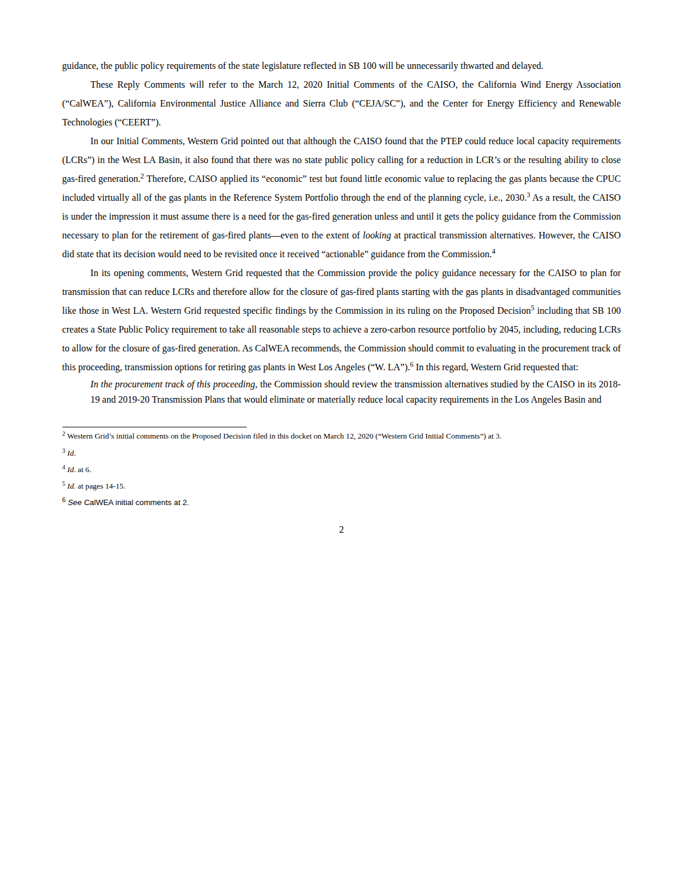guidance, the public policy requirements of the state legislature reflected in SB 100 will be unnecessarily thwarted and delayed.
These Reply Comments will refer to the March 12, 2020 Initial Comments of the CAISO, the California Wind Energy Association (“CalWEA”), California Environmental Justice Alliance and Sierra Club (“CEJA/SC”), and the Center for Energy Efficiency and Renewable Technologies (“CEERT”).
In our Initial Comments, Western Grid pointed out that although the CAISO found that the PTEP could reduce local capacity requirements (LCRs”) in the West LA Basin, it also found that there was no state public policy calling for a reduction in LCR’s or the resulting ability to close gas-fired generation.2 Therefore, CAISO applied its “economic” test but found little economic value to replacing the gas plants because the CPUC included virtually all of the gas plants in the Reference System Portfolio through the end of the planning cycle, i.e., 2030.3 As a result, the CAISO is under the impression it must assume there is a need for the gas-fired generation unless and until it gets the policy guidance from the Commission necessary to plan for the retirement of gas-fired plants—even to the extent of looking at practical transmission alternatives. However, the CAISO did state that its decision would need to be revisited once it received “actionable” guidance from the Commission.4
In its opening comments, Western Grid requested that the Commission provide the policy guidance necessary for the CAISO to plan for transmission that can reduce LCRs and therefore allow for the closure of gas-fired plants starting with the gas plants in disadvantaged communities like those in West LA. Western Grid requested specific findings by the Commission in its ruling on the Proposed Decision5 including that SB 100 creates a State Public Policy requirement to take all reasonable steps to achieve a zero-carbon resource portfolio by 2045, including, reducing LCRs to allow for the closure of gas-fired generation. As CalWEA recommends, the Commission should commit to evaluating in the procurement track of this proceeding, transmission options for retiring gas plants in West Los Angeles (“W. LA”).6 In this regard, Western Grid requested that:
In the procurement track of this proceeding, the Commission should review the transmission alternatives studied by the CAISO in its 2018-19 and 2019-20 Transmission Plans that would eliminate or materially reduce local capacity requirements in the Los Angeles Basin and
2 Western Grid’s initial comments on the Proposed Decision filed in this docket on March 12, 2020 (“Western Grid Initial Comments”) at 3.
3 Id.
4 Id. at 6.
5 Id. at pages 14-15.
6 See CalWEA initial comments at 2.
2